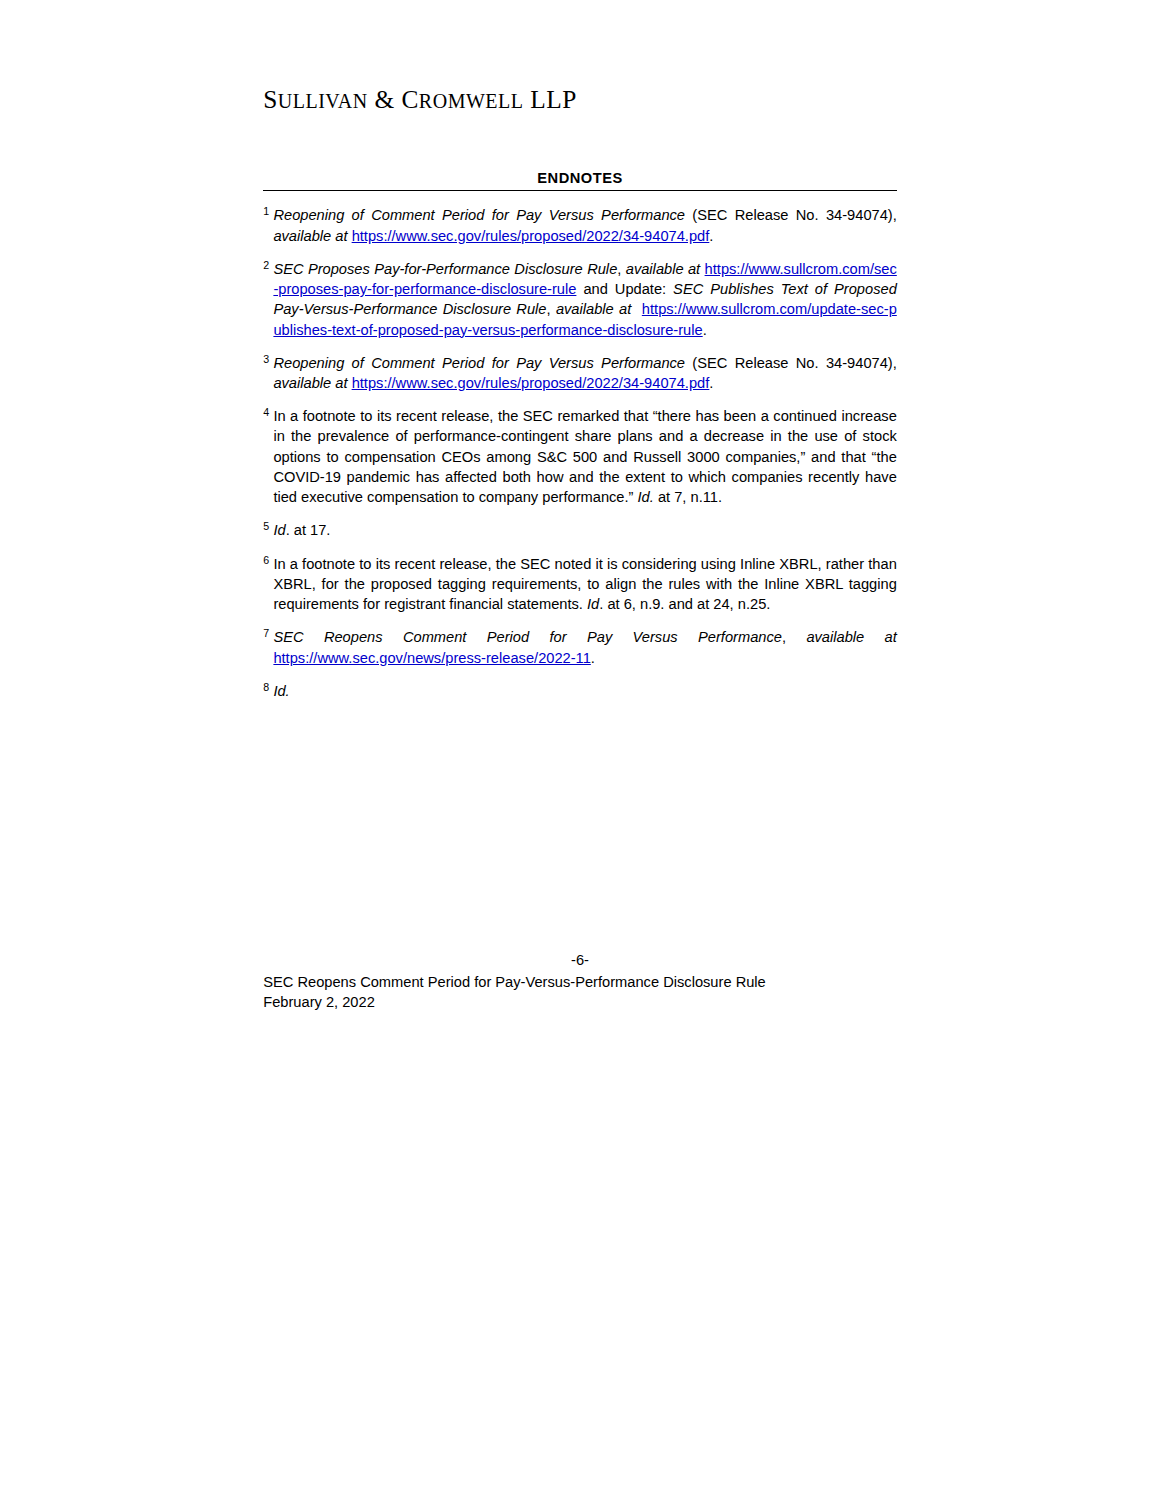SULLIVAN & CROMWELL LLP
ENDNOTES
| 1 | Reopening of Comment Period for Pay Versus Performance (SEC Release No. 34-94074), available at https://www.sec.gov/rules/proposed/2022/34-94074.pdf . |
| 2 | SEC Proposes Pay-for-Performance Disclosure Rule , available at https://www.sullcrom.com/sec-proposes-pay-for-performance-disclosure-rule and Update: SEC Publishes Text of Proposed Pay-Versus-Performance Disclosure Rule , available at https://www.sullcrom.com/update-sec-publishes-text-of-proposed-pay-versus-performance-disclosure-rule . |
| 3 | Reopening of Comment Period for Pay Versus Performance (SEC Release No. 34-94074), available at https://www.sec.gov/rules/proposed/2022/34-94074.pdf . |
| 4 | In a footnote to its recent release, the SEC remarked that “there has been a continued increase in the prevalence of performance-contingent share plans and a decrease in the use of stock options to compensation CEOs among S&C 500 and Russell 3000 companies,” and that “the COVID-19 pandemic has affected both how and the extent to which companies recently have tied executive compensation to company performance.” Id. at 7, n.11. |
| 5 | Id . at 17. |
| 6 | In a footnote to its recent release, the SEC noted it is considering using Inline XBRL, rather than XBRL, for the proposed tagging requirements, to align the rules with the Inline XBRL tagging requirements for registrant financial statements. Id . at 6, n.9. and at 24, n.25. |
| 7 | SEC Reopens Comment Period for Pay Versus Performance , available at https://www.sec.gov/news/press-release/2022-11 . |
| 8 | Id. |
-6-
SEC Reopens Comment Period for Pay-Versus-Performance Disclosure Rule
February 2, 2022